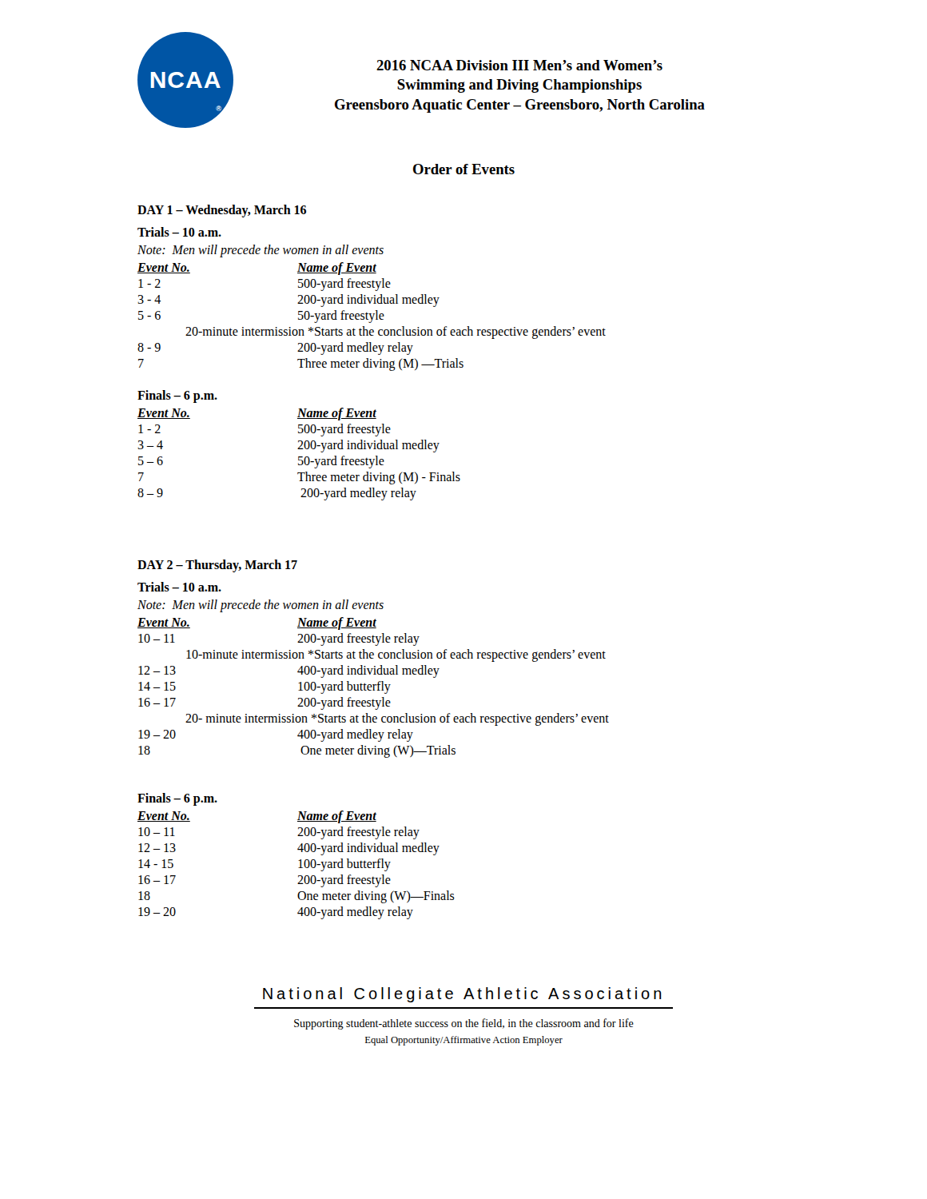NCAA®
2016 NCAA Division III Men’s and Women’s
Swimming and Diving Championships
Greensboro Aquatic Center – Greensboro, North Carolina
Order of Events
DAY 1 – Wednesday, March 16
Trials – 10 a.m.
Note: Men will precede the women in all events
| Event No. | Name of Event |
| 1 - 2 | 500-yard freestyle |
| 3 - 4 | 200-yard individual medley |
| 5 - 6 | 50-yard freestyle |
| 20-minute intermission *Starts at the conclusion of each respective genders’ event |
| 8 - 9 | 200-yard medley relay |
| 7 | Three meter diving (M) —Trials |
Finals – 6 p.m.
| Event No. | Name of Event |
| 1 - 2 | 500-yard freestyle |
| 3 – 4 | 200-yard individual medley |
| 5 – 6 | 50-yard freestyle |
| 7 | Three meter diving (M) - Finals |
| 8 – 9 | 200-yard medley relay |
DAY 2 – Thursday, March 17
Trials – 10 a.m.
Note: Men will precede the women in all events
| Event No. | Name of Event |
| 10 – 11 | 200-yard freestyle relay |
| 10-minute intermission *Starts at the conclusion of each respective genders’ event |
| 12 – 13 | 400-yard individual medley |
| 14 – 15 | 100-yard butterfly |
| 16 – 17 | 200-yard freestyle |
| 20- minute intermission *Starts at the conclusion of each respective genders’ event |
| 19 – 20 | 400-yard medley relay |
| 18 | One meter diving (W)—Trials |
Finals – 6 p.m.
| Event No. | Name of Event |
| 10 – 11 | 200-yard freestyle relay |
| 12 – 13 | 400-yard individual medley |
| 14 - 15 | 100-yard butterfly |
| 16 – 17 | 200-yard freestyle |
| 18 | One meter diving (W)—Finals |
| 19 – 20 | 400-yard medley relay |
National Collegiate Athletic Association
Supporting student-athlete success on the field, in the classroom and for life
Equal Opportunity/Affirmative Action Employer